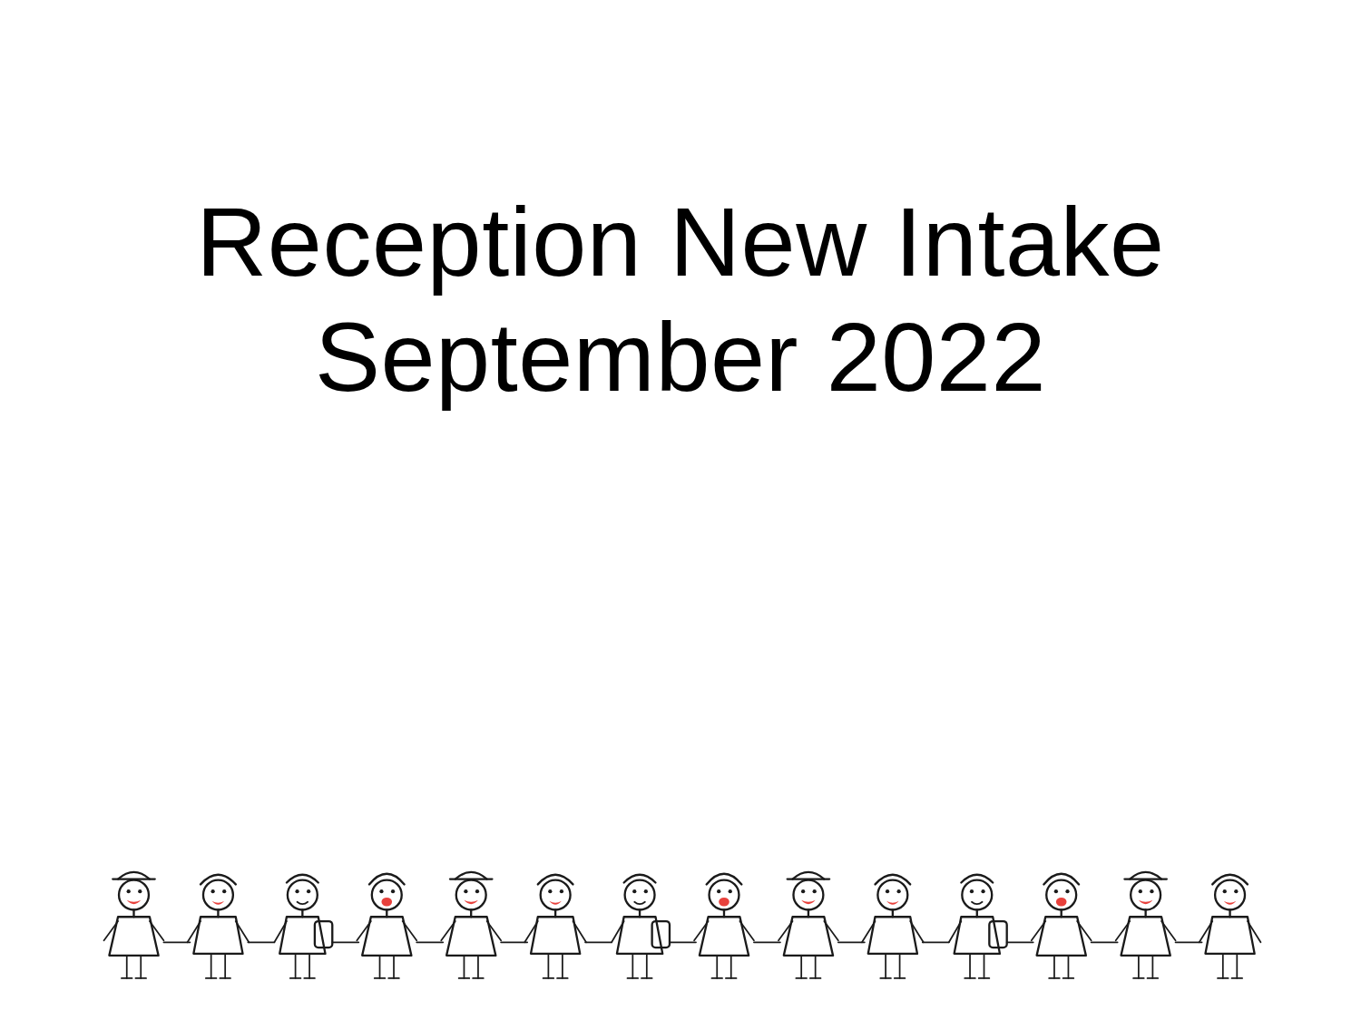Reception New Intake September 2022
Row of cartoon children holding hands